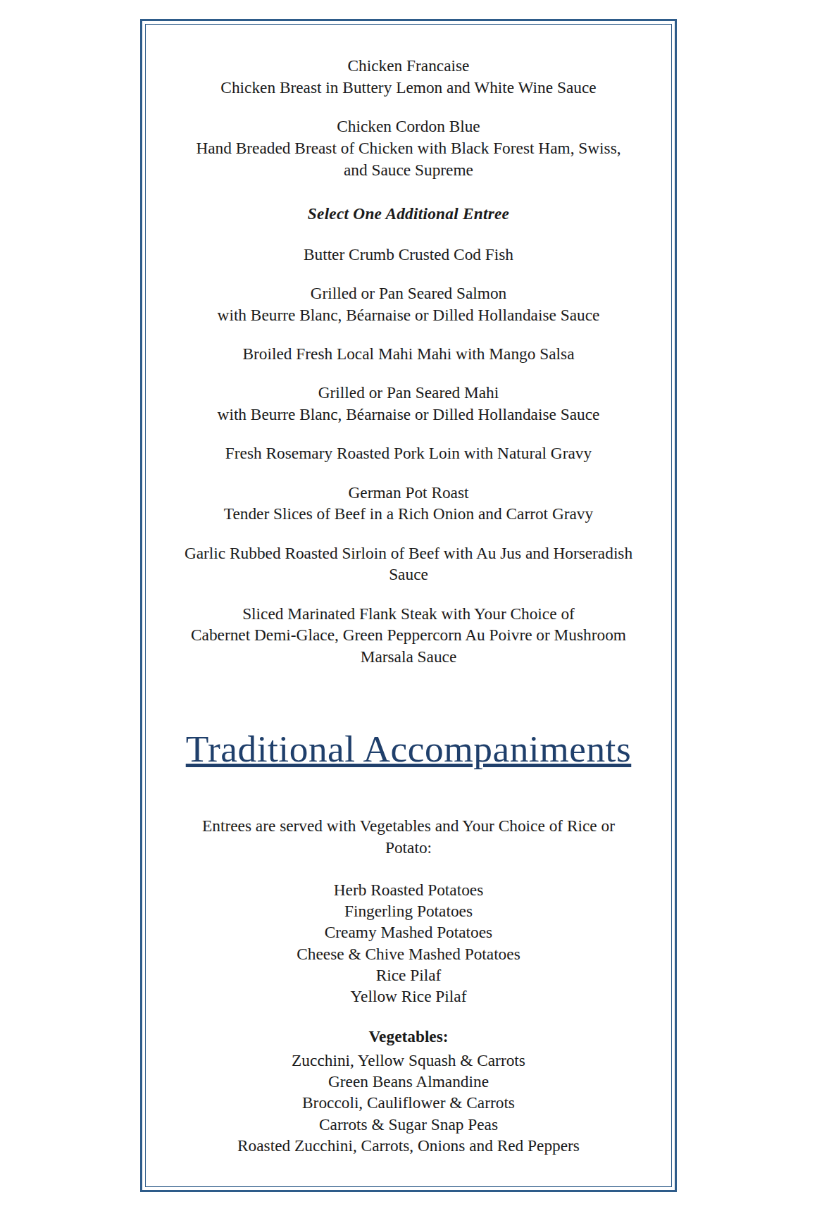Chicken Francaise Chicken Breast in Buttery Lemon and White Wine Sauce
Chicken Cordon Blue Hand Breaded Breast of Chicken with Black Forest Ham, Swiss, and Sauce Supreme
Select One Additional Entree
Butter Crumb Crusted Cod Fish
Grilled or Pan Seared Salmon with Beurre Blanc, Béarnaise or Dilled Hollandaise Sauce
Broiled Fresh Local Mahi Mahi with Mango Salsa
Grilled or Pan Seared Mahi with Beurre Blanc, Béarnaise or Dilled Hollandaise Sauce
Fresh Rosemary Roasted Pork Loin with Natural Gravy
German Pot Roast Tender Slices of Beef in a Rich Onion and Carrot Gravy
Garlic Rubbed Roasted Sirloin of Beef with Au Jus and Horseradish Sauce
Sliced Marinated Flank Steak with Your Choice of Cabernet Demi-Glace, Green Peppercorn Au Poivre or Mushroom Marsala Sauce
Traditional Accompaniments
Entrees are served with Vegetables and Your Choice of Rice or Potato:
Herb Roasted Potatoes
Fingerling Potatoes
Creamy Mashed Potatoes
Cheese & Chive Mashed Potatoes
Rice Pilaf
Yellow Rice Pilaf
Vegetables:
Zucchini, Yellow Squash & Carrots
Green Beans Almandine
Broccoli, Cauliflower & Carrots
Carrots & Sugar Snap Peas
Roasted Zucchini, Carrots, Onions and Red Peppers